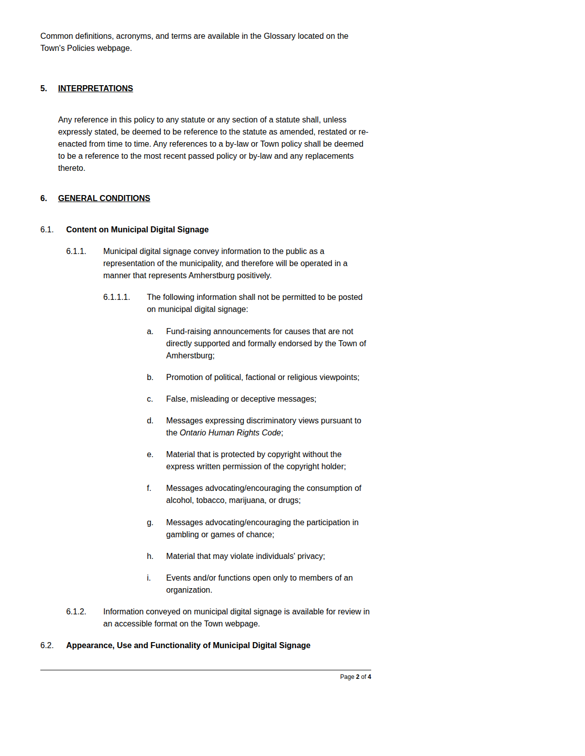Common definitions, acronyms, and terms are available in the Glossary located on the Town's Policies webpage.
5.
INTERPRETATIONS
Any reference in this policy to any statute or any section of a statute shall, unless expressly stated, be deemed to be reference to the statute as amended, restated or re-enacted from time to time. Any references to a by-law or Town policy shall be deemed to be a reference to the most recent passed policy or by-law and any replacements thereto.
6.
GENERAL CONDITIONS
6.1. Content on Municipal Digital Signage
6.1.1. Municipal digital signage convey information to the public as a representation of the municipality, and therefore will be operated in a manner that represents Amherstburg positively.
6.1.1.1. The following information shall not be permitted to be posted on municipal digital signage:
Fund-raising announcements for causes that are not directly supported and formally endorsed by the Town of Amherstburg;
Promotion of political, factional or religious viewpoints;
False, misleading or deceptive messages;
Messages expressing discriminatory views pursuant to the Ontario Human Rights Code;
Material that is protected by copyright without the express written permission of the copyright holder;
Messages advocating/encouraging the consumption of alcohol, tobacco, marijuana, or drugs;
Messages advocating/encouraging the participation in gambling or games of chance;
Material that may violate individuals' privacy;
Events and/or functions open only to members of an organization.
6.1.2. Information conveyed on municipal digital signage is available for review in an accessible format on the Town webpage.
6.2. Appearance, Use and Functionality of Municipal Digital Signage
Page 2 of 4